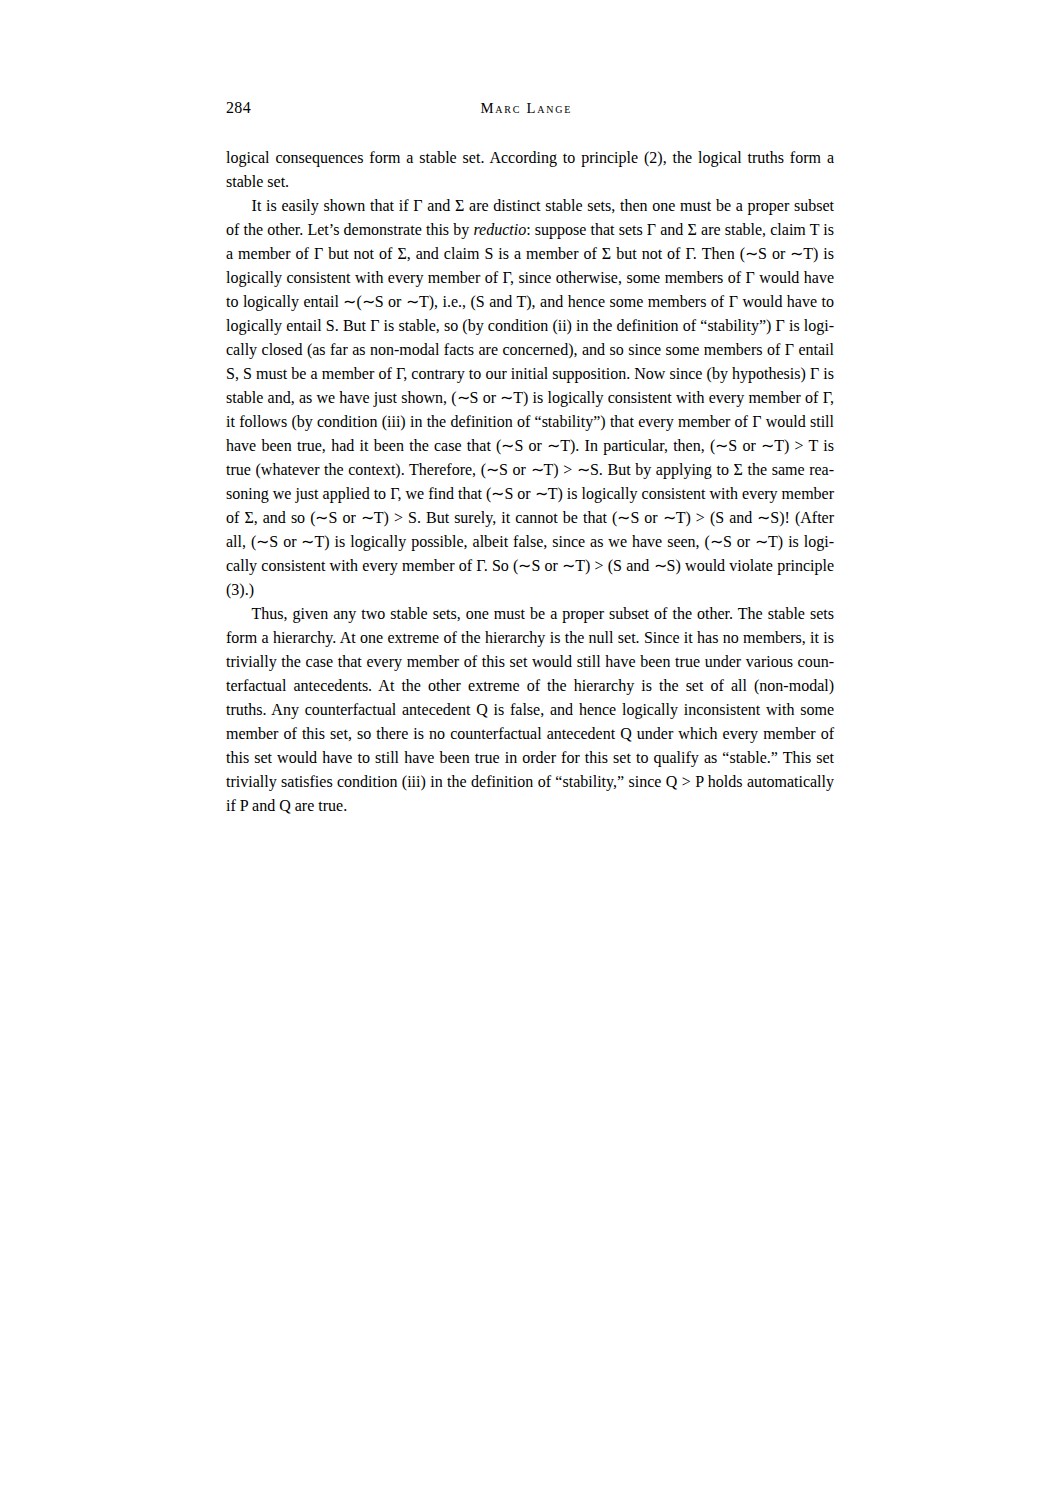284 Marc Lange
logical consequences form a stable set. According to principle (2), the logical truths form a stable set.
It is easily shown that if Γ and Σ are distinct stable sets, then one must be a proper subset of the other. Let’s demonstrate this by reductio: suppose that sets Γ and Σ are stable, claim T is a member of Γ but not of Σ, and claim S is a member of Σ but not of Γ. Then (∼S or ∼T) is logically consistent with every member of Γ, since otherwise, some members of Γ would have to logically entail ∼(∼S or ∼T), i.e., (S and T), and hence some members of Γ would have to logically entail S. But Γ is stable, so (by condition (ii) in the definition of “stability”) Γ is logically closed (as far as non-modal facts are concerned), and so since some members of Γ entail S, S must be a member of Γ, contrary to our initial supposition. Now since (by hypothesis) Γ is stable and, as we have just shown, (∼S or ∼T) is logically consistent with every member of Γ, it follows (by condition (iii) in the definition of “stability”) that every member of Γ would still have been true, had it been the case that (∼S or ∼T). In particular, then, (∼S or ∼T) > T is true (whatever the context). Therefore, (∼S or ∼T) > ∼S. But by applying to Σ the same reasoning we just applied to Γ, we find that (∼S or ∼T) is logically consistent with every member of Σ, and so (∼S or ∼T) > S. But surely, it cannot be that (∼S or ∼T) > (S and ∼S)! (After all, (∼S or ∼T) is logically possible, albeit false, since as we have seen, (∼S or ∼T) is logically consistent with every member of Γ. So (∼S or ∼T) > (S and ∼S) would violate principle (3).)
Thus, given any two stable sets, one must be a proper subset of the other. The stable sets form a hierarchy. At one extreme of the hierarchy is the null set. Since it has no members, it is trivially the case that every member of this set would still have been true under various counterfactual antecedents. At the other extreme of the hierarchy is the set of all (non-modal) truths. Any counterfactual antecedent Q is false, and hence logically inconsistent with some member of this set, so there is no counterfactual antecedent Q under which every member of this set would have to still have been true in order for this set to qualify as “stable.” This set trivially satisfies condition (iii) in the definition of “stability,” since Q > P holds automatically if P and Q are true.